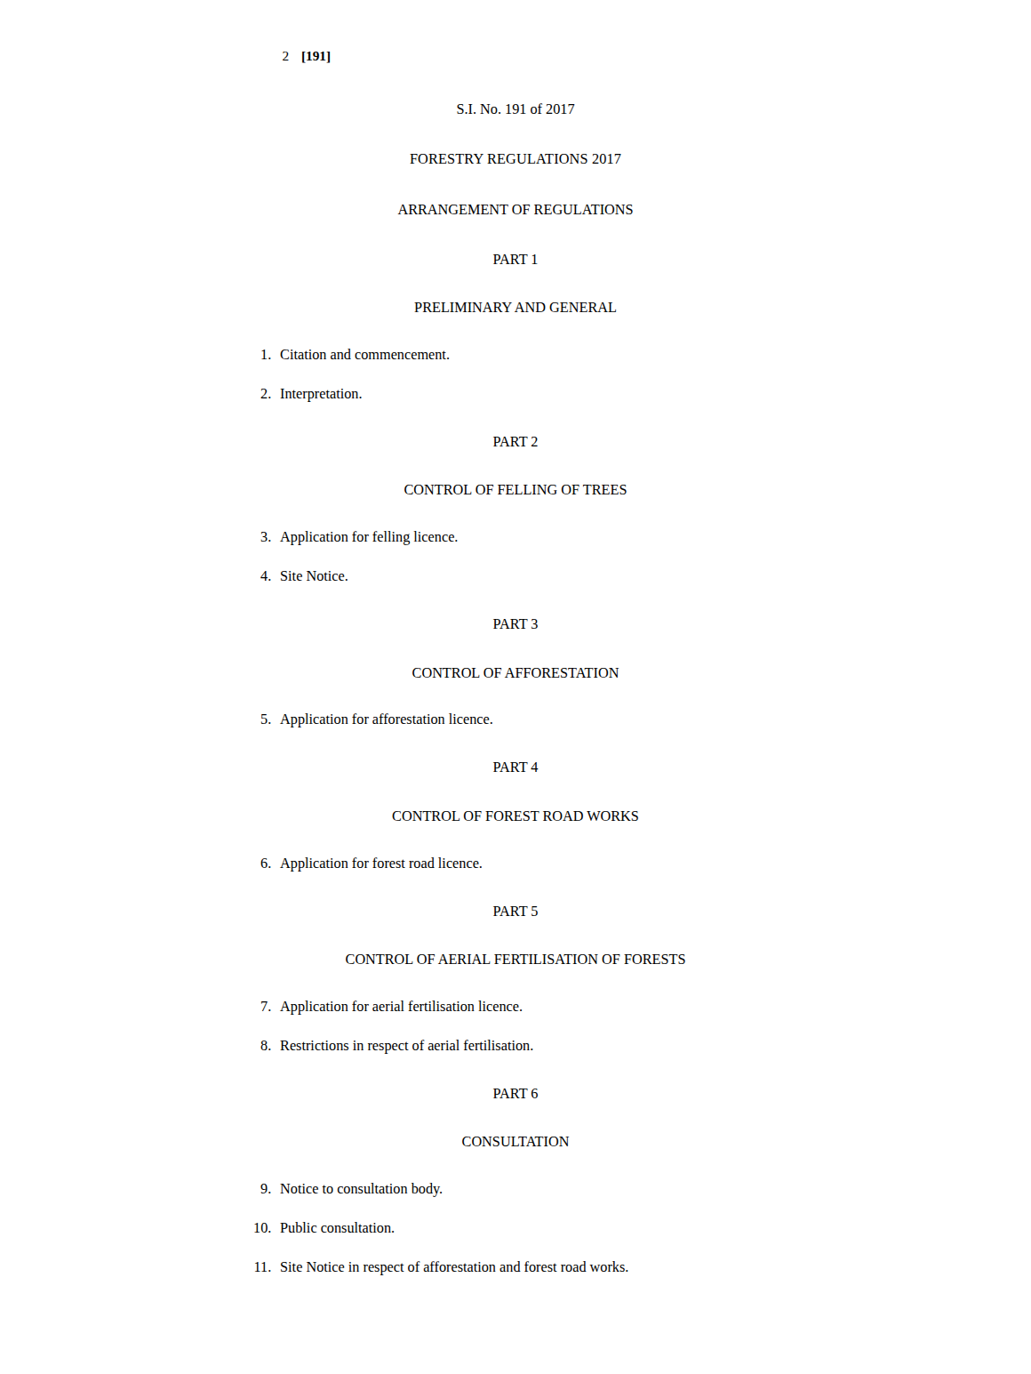2[191]
S.I. No. 191 of 2017
FORESTRY REGULATIONS 2017
ARRANGEMENT OF REGULATIONS
PART 1
PRELIMINARY AND GENERAL
1. Citation and commencement.
2. Interpretation.
PART 2
CONTROL OF FELLING OF TREES
3. Application for felling licence.
4. Site Notice.
PART 3
CONTROL OF AFFORESTATION
5. Application for afforestation licence.
PART 4
CONTROL OF FOREST ROAD WORKS
6. Application for forest road licence.
PART 5
CONTROL OF AERIAL FERTILISATION OF FORESTS
7. Application for aerial fertilisation licence.
8. Restrictions in respect of aerial fertilisation.
PART 6
CONSULTATION
9. Notice to consultation body.
10. Public consultation.
11. Site Notice in respect of afforestation and forest road works.